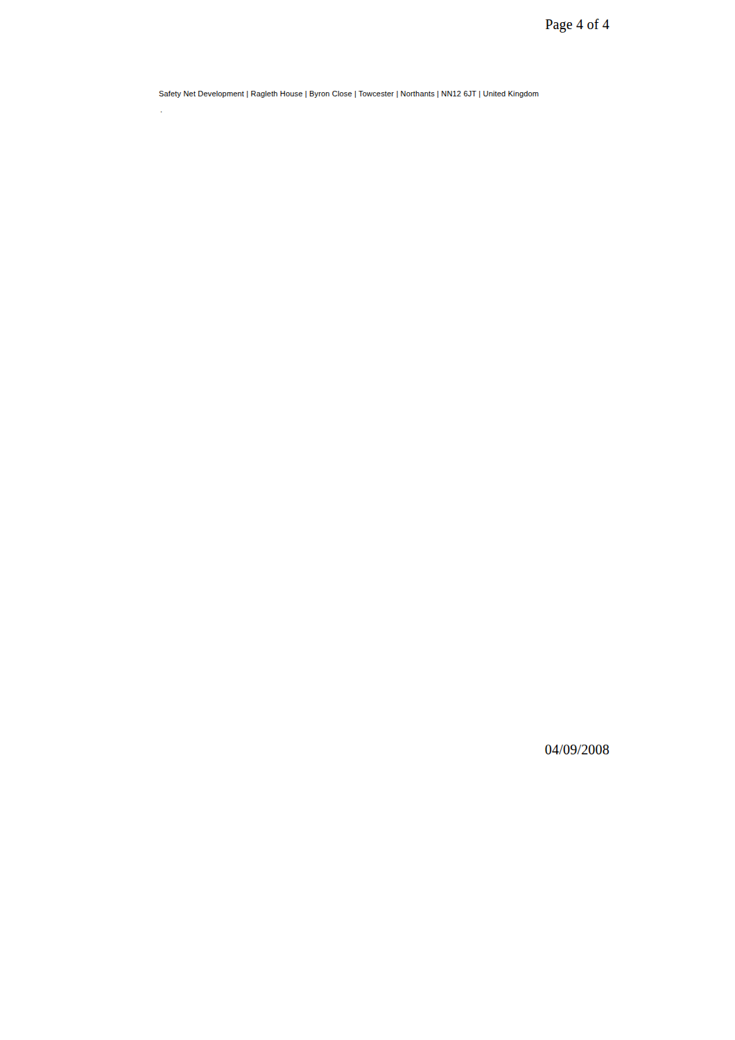Page 4 of 4
Safety Net Development | Ragleth House | Byron Close | Towcester | Northants | NN12 6JT | United Kingdom
.
04/09/2008